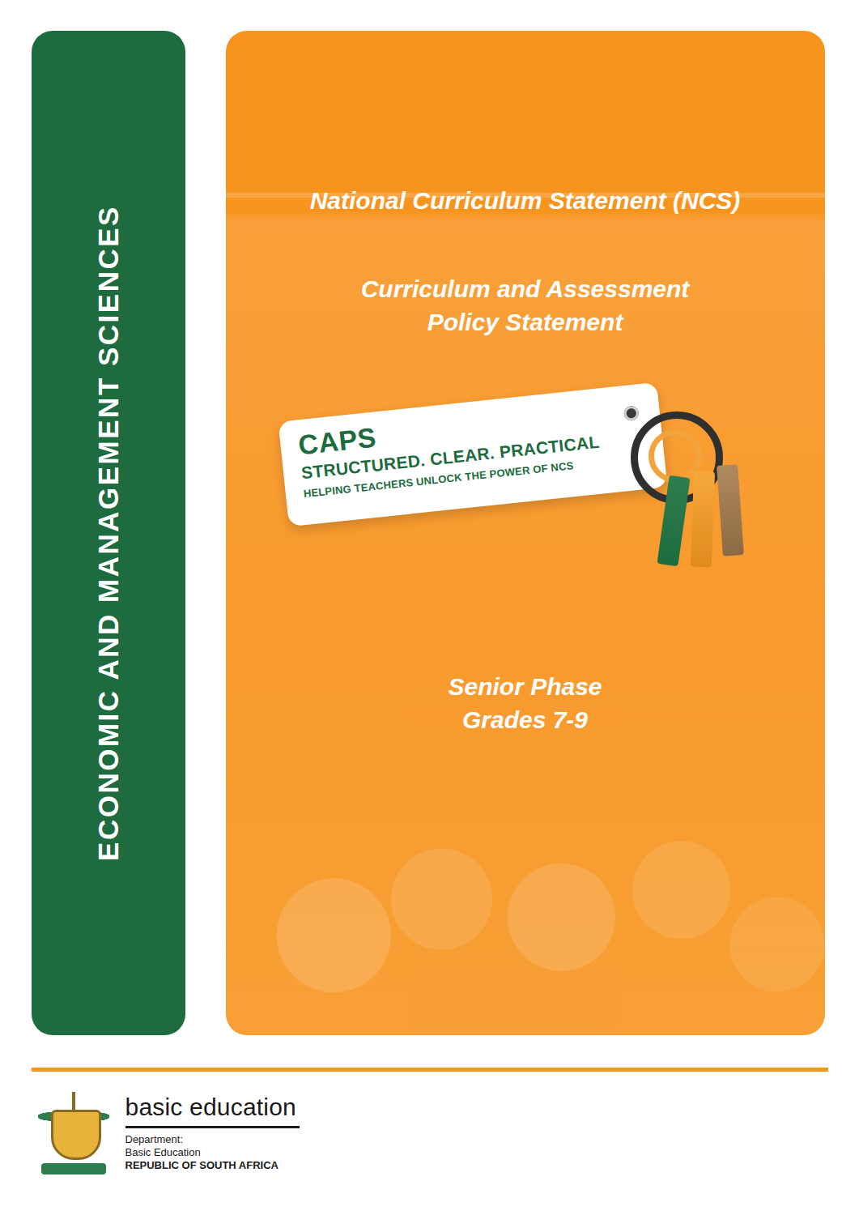Economic and Management Sciences
National Curriculum Statement (NCS)
Curriculum and Assessment
Policy Statement
CAPS
STRUCTURED. CLEAR. PRACTICAL
HELPING TEACHERS UNLOCK THE POWER OF NCS
Senior Phase
Grades 7-9
basic education
Department:
Basic Education
REPUBLIC OF SOUTH AFRICA